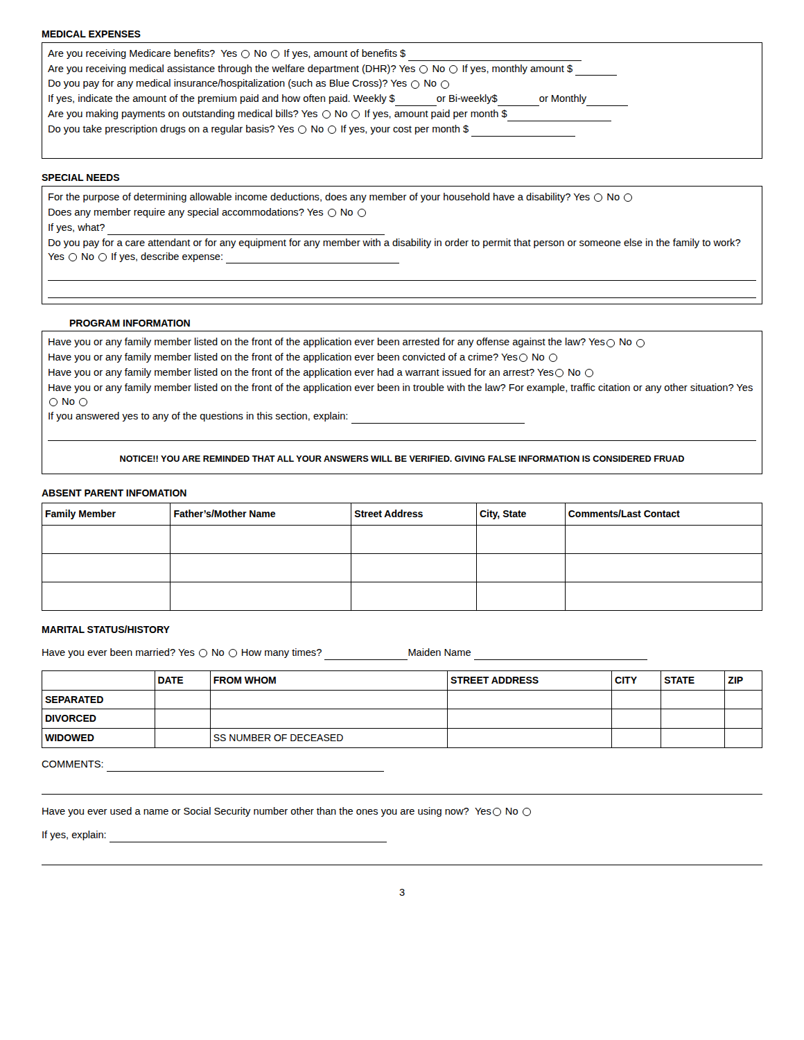MEDICAL EXPENSES
Are you receiving Medicare benefits? Yes No If yes, amount of benefits $
Are you receiving medical assistance through the welfare department (DHR)? Yes No If yes, monthly amount $
Do you pay for any medical insurance/hospitalization (such as Blue Cross)? Yes No
If yes, indicate the amount of the premium paid and how often paid. Weekly $ or Bi-weekly$ or Monthly
Are you making payments on outstanding medical bills? Yes No If yes, amount paid per month $
Do you take prescription drugs on a regular basis? Yes No If yes, your cost per month $
SPECIAL NEEDS
For the purpose of determining allowable income deductions, does any member of your household have a disability? Yes No
Does any member require any special accommodations? Yes No
If yes, what?
Do you pay for a care attendant or for any equipment for any member with a disability in order to permit that person or someone else in the family to work? Yes No If yes, describe expense:
PROGRAM INFORMATION
Have you or any family member listed on the front of the application ever been arrested for any offense against the law? Yes No
Have you or any family member listed on the front of the application ever been convicted of a crime? Yes No
Have you or any family member listed on the front of the application ever had a warrant issued for an arrest? Yes No
Have you or any family member listed on the front of the application ever been in trouble with the law? For example, traffic citation or any other situation? Yes No
If you answered yes to any of the questions in this section, explain:
NOTICE!! YOU ARE REMINDED THAT ALL YOUR ANSWERS WILL BE VERIFIED. GIVING FALSE INFORMATION IS CONSIDERED FRUAD
ABSENT PARENT INFOMATION
| Family Member | Father’s/Mother Name | Street Address | City, State | Comments/Last Contact |
| --- | --- | --- | --- | --- |
MARITAL STATUS/HISTORY
Have you ever been married? Yes No How many times? Maiden Name
| | DATE | FROM WHOM | STREET ADDRESS | CITY | STATE | ZIP |
| --- | --- | --- | --- | --- | --- | --- |
| SEPARATED | | | | | | |
| DIVORCED | | | | | | |
| WIDOWED | | SS NUMBER OF DECEASED | | | | |
COMMENTS:
Have you ever used a name or Social Security number other than the ones you are using now? Yes No
If yes, explain:
3